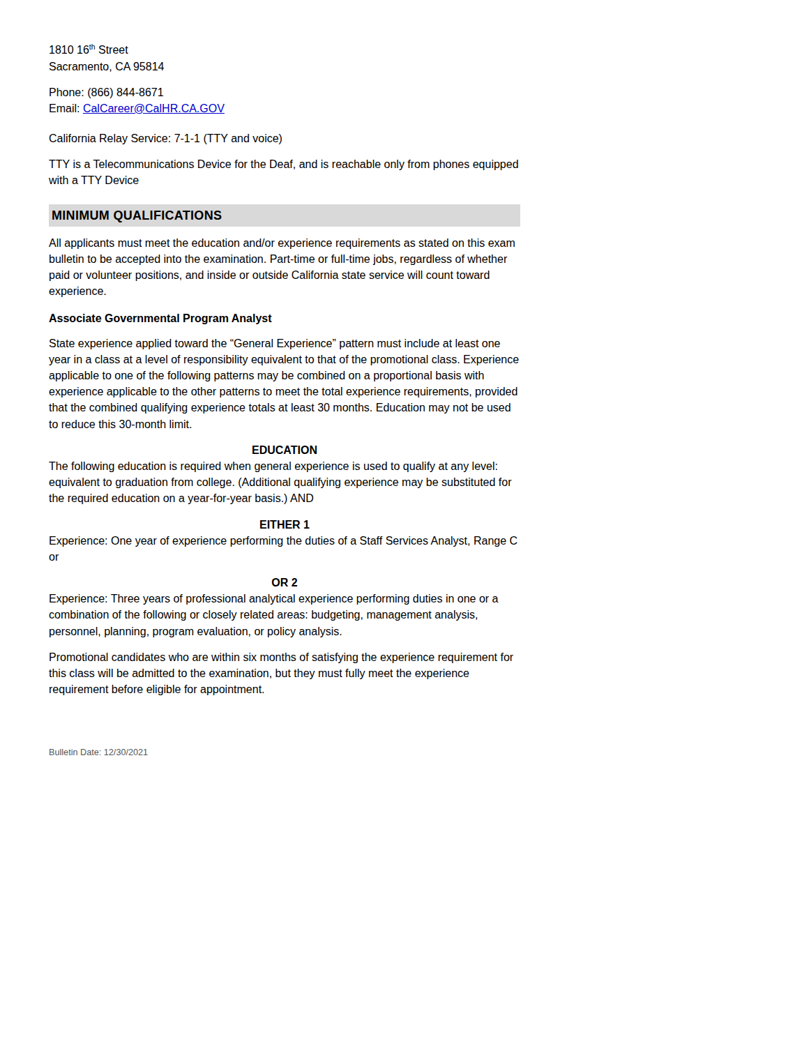1810 16th Street
Sacramento, CA 95814
Phone: (866) 844-8671
Email: CalCareer@CalHR.CA.GOV
California Relay Service: 7-1-1 (TTY and voice)
TTY is a Telecommunications Device for the Deaf, and is reachable only from phones equipped with a TTY Device
MINIMUM QUALIFICATIONS
All applicants must meet the education and/or experience requirements as stated on this exam bulletin to be accepted into the examination. Part-time or full-time jobs, regardless of whether paid or volunteer positions, and inside or outside California state service will count toward experience.
Associate Governmental Program Analyst
State experience applied toward the “General Experience” pattern must include at least one year in a class at a level of responsibility equivalent to that of the promotional class. Experience applicable to one of the following patterns may be combined on a proportional basis with experience applicable to the other patterns to meet the total experience requirements, provided that the combined qualifying experience totals at least 30 months. Education may not be used to reduce this 30-month limit.
EDUCATION
The following education is required when general experience is used to qualify at any level: equivalent to graduation from college. (Additional qualifying experience may be substituted for the required education on a year-for-year basis.) AND
EITHER 1
Experience: One year of experience performing the duties of a Staff Services Analyst, Range C or
OR 2
Experience: Three years of professional analytical experience performing duties in one or a combination of the following or closely related areas: budgeting, management analysis, personnel, planning, program evaluation, or policy analysis.
Promotional candidates who are within six months of satisfying the experience requirement for this class will be admitted to the examination, but they must fully meet the experience requirement before eligible for appointment.
Bulletin Date: 12/30/2021